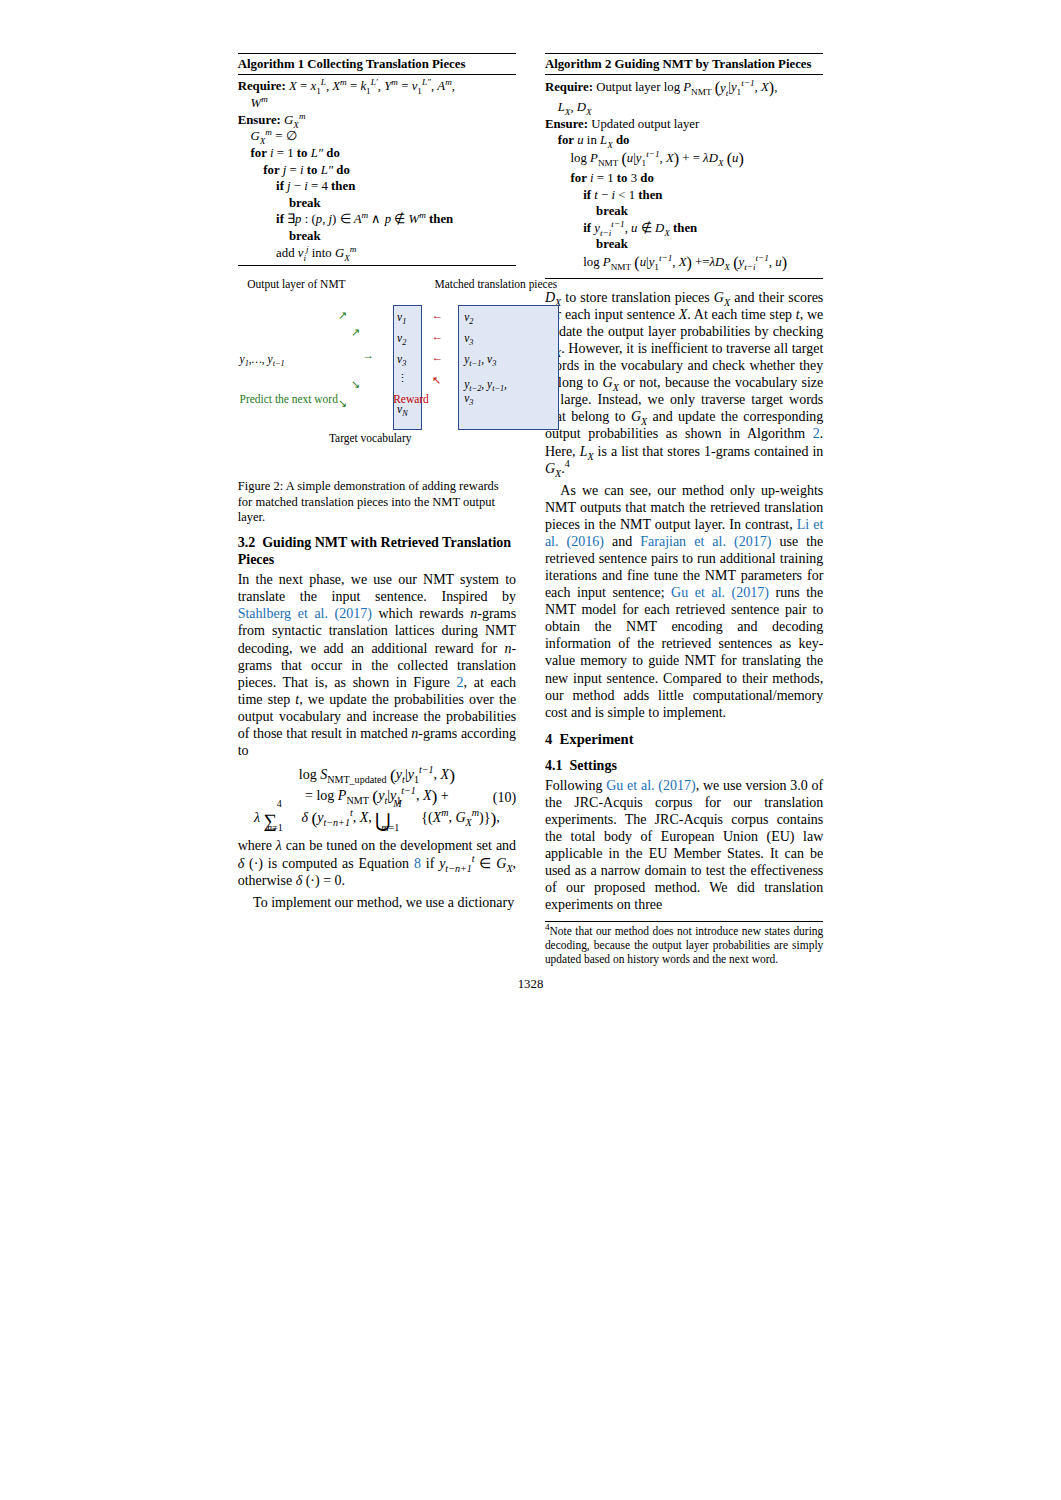Algorithm 1 Collecting Translation Pieces
Require: X = x1L, Xm = k1L′, Ym = v1L″, Am,
Wm
Ensure: GXm
GXm = ∅
for i = 1 to L″ do
for j = i to L″ do
if j − i = 4 then
break
if ∃p : (p, j) ∈ Am ∧ p ∉ Wm then
break
add vij into GXm
Output layer of NMT
Matched translation pieces
v1
v2
v3
⋮
vN
v2
v3
yt−1, v3
yt−2, yt−1, v3
y1,…, yt−1
↗
↗
→
↘
↘
←
←
←
↖
Predict the next word
Reward
Target vocabulary
Figure 2: A simple demonstration of adding rewards for matched translation pieces into the NMT output layer.
3.2 Guiding NMT with Retrieved Translation Pieces
In the next phase, we use our NMT system to translate the input sentence. Inspired by Stahlberg et al. (2017) which rewards n-grams from syntactic translation lattices during NMT decoding, we add an additional reward for n-grams that occur in the collected translation pieces. That is, as shown in Figure 2, at each time step t, we update the probabilities over the output vocabulary and increase the probabilities of those that result in matched n-grams according to
log SNMT_updated (yt|y1t−1, X) = log PNMT (yt|y1t−1, X) + λ ∑n=14 δ (yt−n+1t, X, ⋃m=1M {(Xm, GXm)}), (10)
where λ can be tuned on the development set and δ (·) is computed as Equation 8 if yt−n+1t ∈ GX, otherwise δ (·) = 0.
To implement our method, we use a dictionary
Algorithm 2 Guiding NMT by Translation Pieces
Require: Output layer log PNMT (yt|y1t−1, X),
LX, DX
Ensure: Updated output layer
for u in LX do
log PNMT (u|y1t−1, X) + = λDX (u)
for i = 1 to 3 do
if t − i < 1 then
break
if yt−it−1, u ∉ DX then
break
log PNMT (u|y1t−1, X) +=λDX (yt−it−1, u)
DX to store translation pieces GX and their scores for each input sentence X. At each time step t, we update the output layer probabilities by checking DX. However, it is inefficient to traverse all target words in the vocabulary and check whether they belong to GX or not, because the vocabulary size is large. Instead, we only traverse target words that belong to GX and update the corresponding output probabilities as shown in Algorithm 2. Here, LX is a list that stores 1-grams contained in GX.4
As we can see, our method only up-weights NMT outputs that match the retrieved translation pieces in the NMT output layer. In contrast, Li et al. (2016) and Farajian et al. (2017) use the retrieved sentence pairs to run additional training iterations and fine tune the NMT parameters for each input sentence; Gu et al. (2017) runs the NMT model for each retrieved sentence pair to obtain the NMT encoding and decoding information of the retrieved sentences as key-value memory to guide NMT for translating the new input sentence. Compared to their methods, our method adds little computational/memory cost and is simple to implement.
4 Experiment
4.1 Settings
Following Gu et al. (2017), we use version 3.0 of the JRC-Acquis corpus for our translation experiments. The JRC-Acquis corpus contains the total body of European Union (EU) law applicable in the EU Member States. It can be used as a narrow domain to test the effectiveness of our proposed method. We did translation experiments on three
4Note that our method does not introduce new states during decoding, because the output layer probabilities are simply updated based on history words and the next word.
1328